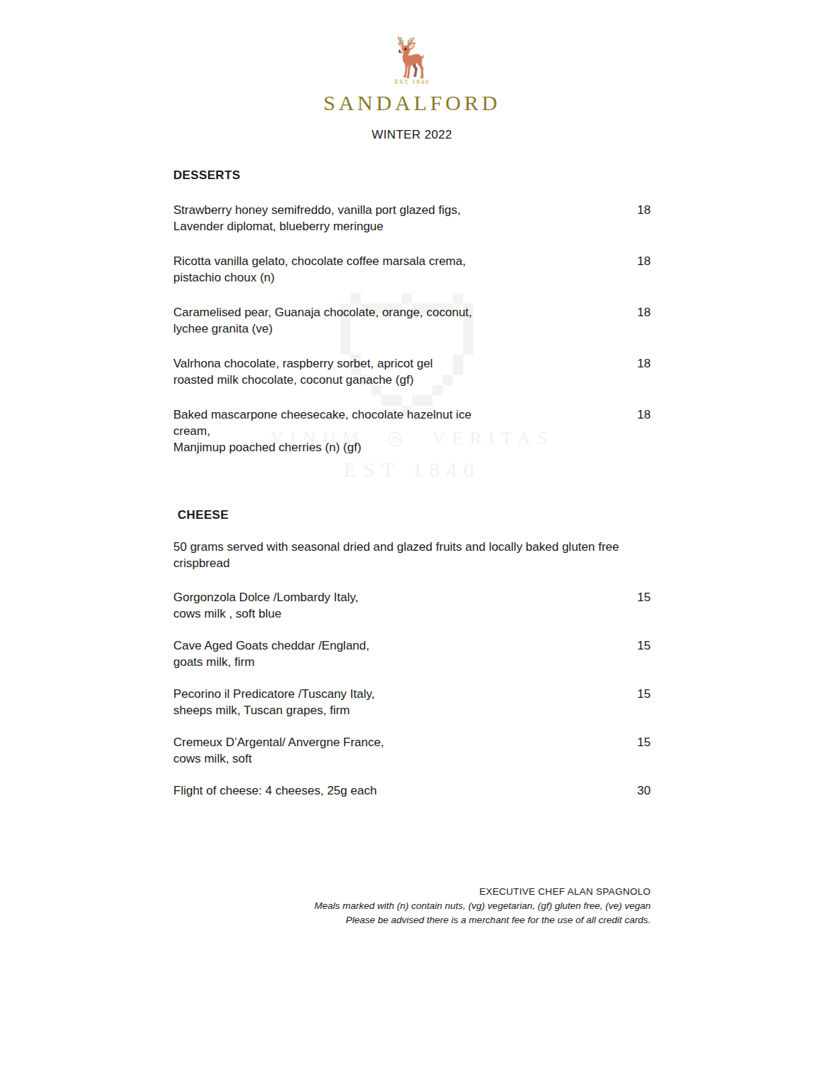🛡
VINUM ◎ VERITAS
EST 1840
🦌
EST 1840
SANDALFORD
WINTER 2022
DESSERTS
Strawberry honey semifreddo, vanilla port glazed figs,
Lavender diplomat, blueberry meringue 18
Ricotta vanilla gelato, chocolate coffee marsala crema,
pistachio choux (n) 18
Caramelised pear, Guanaja chocolate, orange, coconut,
lychee granita (ve) 18
Valrhona chocolate, raspberry sorbet, apricot gel
roasted milk chocolate, coconut ganache (gf) 18
Baked mascarpone cheesecake, chocolate hazelnut ice cream,
Manjimup poached cherries (n) (gf) 18
CHEESE
50 grams served with seasonal dried and glazed fruits and locally baked gluten free crispbread
Gorgonzola Dolce /Lombardy Italy,
cows milk , soft blue 15
Cave Aged Goats cheddar /England,
goats milk, firm 15
Pecorino il Predicatore /Tuscany Italy,
sheeps milk, Tuscan grapes, firm 15
Cremeux D’Argental/ Anvergne France,
cows milk, soft 15
Flight of cheese: 4 cheeses, 25g each 30
EXECUTIVE CHEF ALAN SPAGNOLO
Meals marked with (n) contain nuts, (vg) vegetarian, (gf) gluten free, (ve) vegan
Please be advised there is a merchant fee for the use of all credit cards.